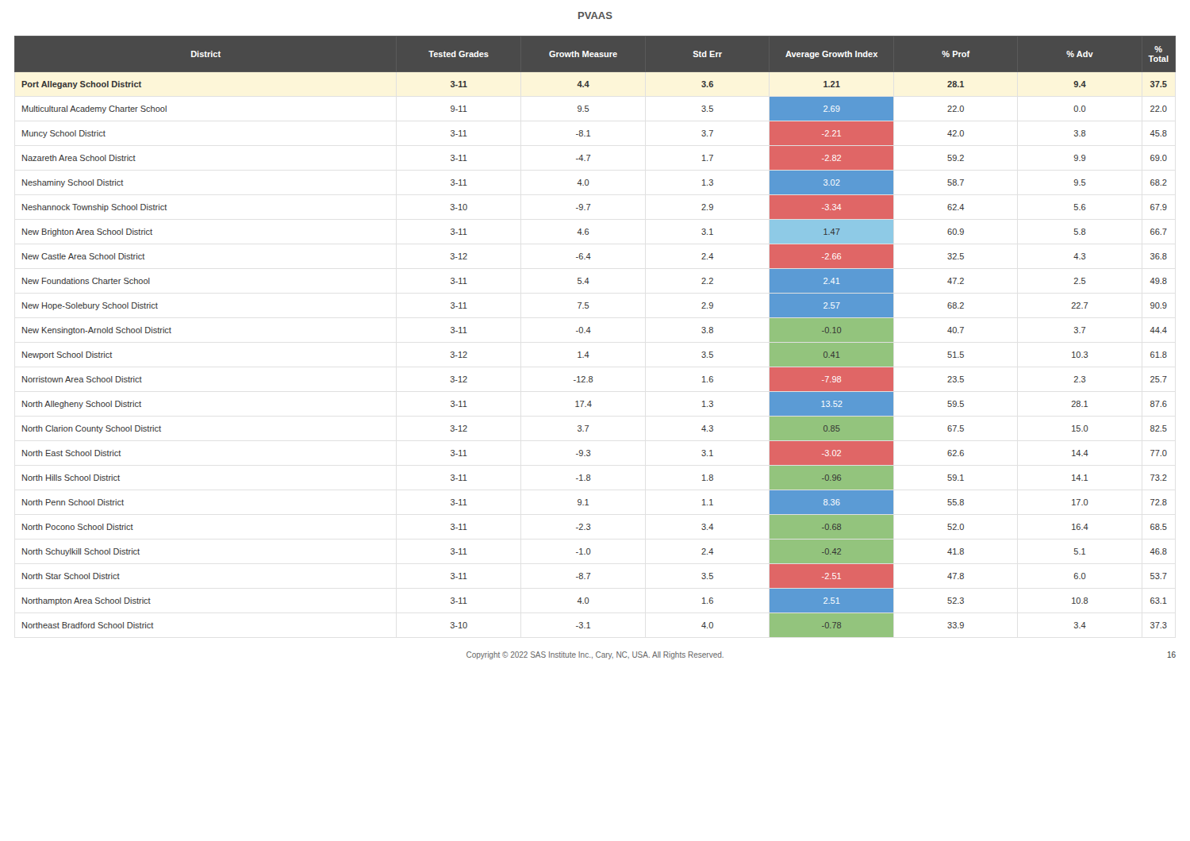PVAAS
| District | Tested Grades | Growth Measure | Std Err | Average Growth Index | % Prof | % Adv | % Total |
| --- | --- | --- | --- | --- | --- | --- | --- |
| Port Allegany School District | 3-11 | 4.4 | 3.6 | 1.21 | 28.1 | 9.4 | 37.5 |
| Multicultural Academy Charter School | 9-11 | 9.5 | 3.5 | 2.69 | 22.0 | 0.0 | 22.0 |
| Muncy School District | 3-11 | -8.1 | 3.7 | -2.21 | 42.0 | 3.8 | 45.8 |
| Nazareth Area School District | 3-11 | -4.7 | 1.7 | -2.82 | 59.2 | 9.9 | 69.0 |
| Neshaminy School District | 3-11 | 4.0 | 1.3 | 3.02 | 58.7 | 9.5 | 68.2 |
| Neshannock Township School District | 3-10 | -9.7 | 2.9 | -3.34 | 62.4 | 5.6 | 67.9 |
| New Brighton Area School District | 3-11 | 4.6 | 3.1 | 1.47 | 60.9 | 5.8 | 66.7 |
| New Castle Area School District | 3-12 | -6.4 | 2.4 | -2.66 | 32.5 | 4.3 | 36.8 |
| New Foundations Charter School | 3-11 | 5.4 | 2.2 | 2.41 | 47.2 | 2.5 | 49.8 |
| New Hope-Solebury School District | 3-11 | 7.5 | 2.9 | 2.57 | 68.2 | 22.7 | 90.9 |
| New Kensington-Arnold School District | 3-11 | -0.4 | 3.8 | -0.10 | 40.7 | 3.7 | 44.4 |
| Newport School District | 3-12 | 1.4 | 3.5 | 0.41 | 51.5 | 10.3 | 61.8 |
| Norristown Area School District | 3-12 | -12.8 | 1.6 | -7.98 | 23.5 | 2.3 | 25.7 |
| North Allegheny School District | 3-11 | 17.4 | 1.3 | 13.52 | 59.5 | 28.1 | 87.6 |
| North Clarion County School District | 3-12 | 3.7 | 4.3 | 0.85 | 67.5 | 15.0 | 82.5 |
| North East School District | 3-11 | -9.3 | 3.1 | -3.02 | 62.6 | 14.4 | 77.0 |
| North Hills School District | 3-11 | -1.8 | 1.8 | -0.96 | 59.1 | 14.1 | 73.2 |
| North Penn School District | 3-11 | 9.1 | 1.1 | 8.36 | 55.8 | 17.0 | 72.8 |
| North Pocono School District | 3-11 | -2.3 | 3.4 | -0.68 | 52.0 | 16.4 | 68.5 |
| North Schuylkill School District | 3-11 | -1.0 | 2.4 | -0.42 | 41.8 | 5.1 | 46.8 |
| North Star School District | 3-11 | -8.7 | 3.5 | -2.51 | 47.8 | 6.0 | 53.7 |
| Northampton Area School District | 3-11 | 4.0 | 1.6 | 2.51 | 52.3 | 10.8 | 63.1 |
| Northeast Bradford School District | 3-10 | -3.1 | 4.0 | -0.78 | 33.9 | 3.4 | 37.3 |
Copyright © 2022 SAS Institute Inc., Cary, NC, USA. All Rights Reserved. 16